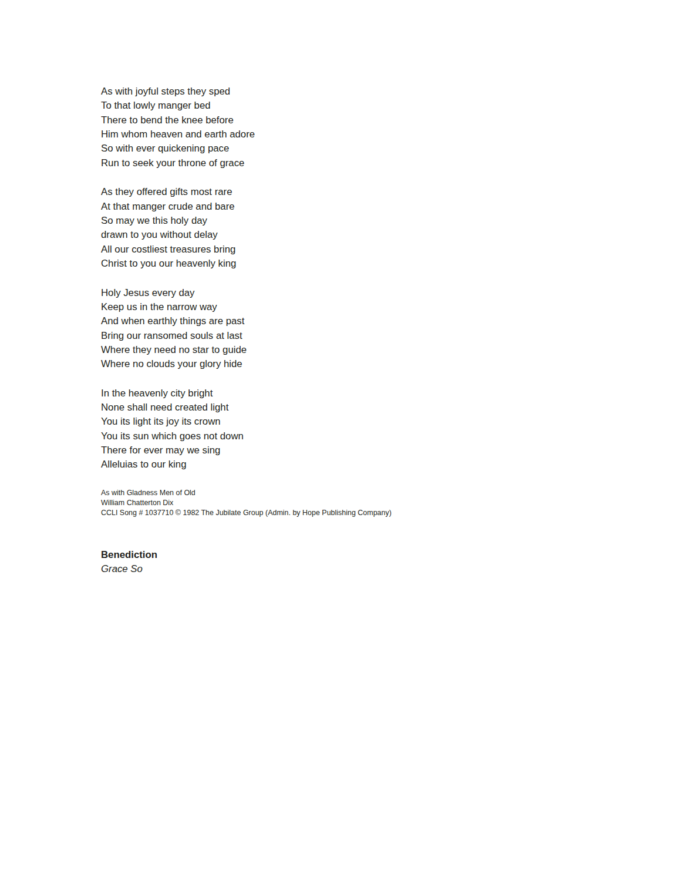As with joyful steps they sped
To that lowly manger bed
There to bend the knee before
Him whom heaven and earth adore
So with ever quickening pace
Run to seek your throne of grace
As they offered gifts most rare
At that manger crude and bare
So may we this holy day
drawn to you without delay
All our costliest treasures bring
Christ to you our heavenly king
Holy Jesus every day
Keep us in the narrow way
And when earthly things are past
Bring our ransomed souls at last
Where they need no star to guide
Where no clouds your glory hide
In the heavenly city bright
None shall need created light
You its light its joy its crown
You its sun which goes not down
There for ever may we sing
Alleluias to our king
As with Gladness Men of Old
William Chatterton Dix
CCLI Song # 1037710 © 1982 The Jubilate Group (Admin. by Hope Publishing Company)
Benediction
Grace So